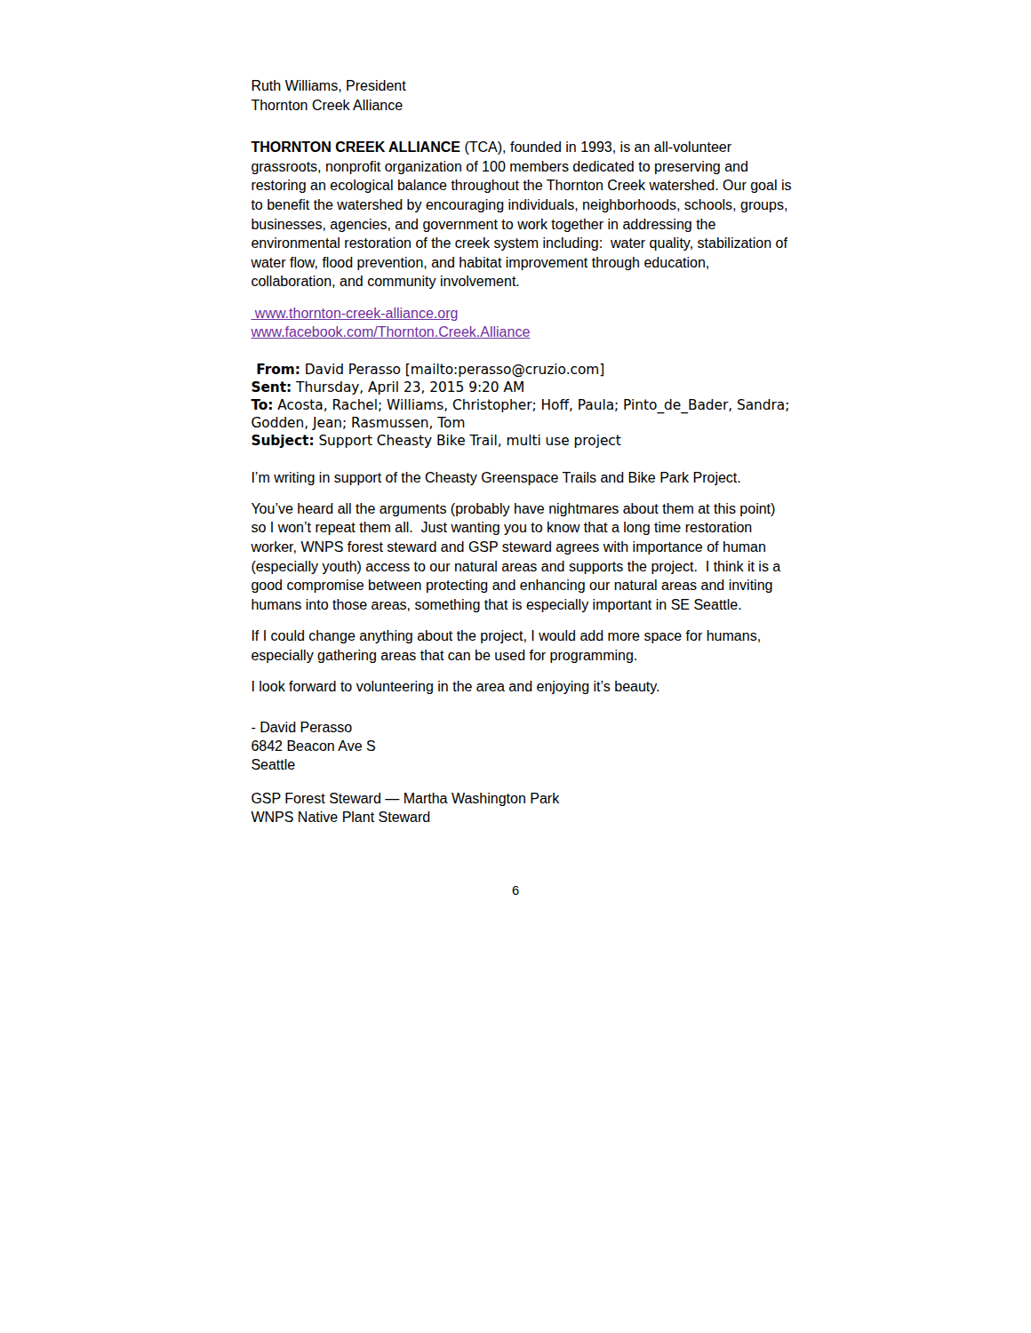Ruth Williams, President
Thornton Creek Alliance
THORNTON CREEK ALLIANCE (TCA), founded in 1993, is an all-volunteer grassroots, nonprofit organization of 100 members dedicated to preserving and restoring an ecological balance throughout the Thornton Creek watershed. Our goal is to benefit the watershed by encouraging individuals, neighborhoods, schools, groups, businesses, agencies, and government to work together in addressing the environmental restoration of the creek system including: water quality, stabilization of water flow, flood prevention, and habitat improvement through education, collaboration, and community involvement.
www.thornton-creek-alliance.org www.facebook.com/Thornton.Creek.Alliance
From: David Perasso [mailto:perasso@cruzio.com]
Sent: Thursday, April 23, 2015 9:20 AM
To: Acosta, Rachel; Williams, Christopher; Hoff, Paula; Pinto_de_Bader, Sandra; Godden, Jean; Rasmussen, Tom
Subject: Support Cheasty Bike Trail, multi use project
I’m writing in support of the Cheasty Greenspace Trails and Bike Park Project.
You’ve heard all the arguments (probably have nightmares about them at this point) so I won’t repeat them all. Just wanting you to know that a long time restoration worker, WNPS forest steward and GSP steward agrees with importance of human (especially youth) access to our natural areas and supports the project. I think it is a good compromise between protecting and enhancing our natural areas and inviting humans into those areas, something that is especially important in SE Seattle.
If I could change anything about the project, I would add more space for humans, especially gathering areas that can be used for programming.
I look forward to volunteering in the area and enjoying it’s beauty.
- David Perasso
6842 Beacon Ave S
Seattle
GSP Forest Steward — Martha Washington Park
WNPS Native Plant Steward
6